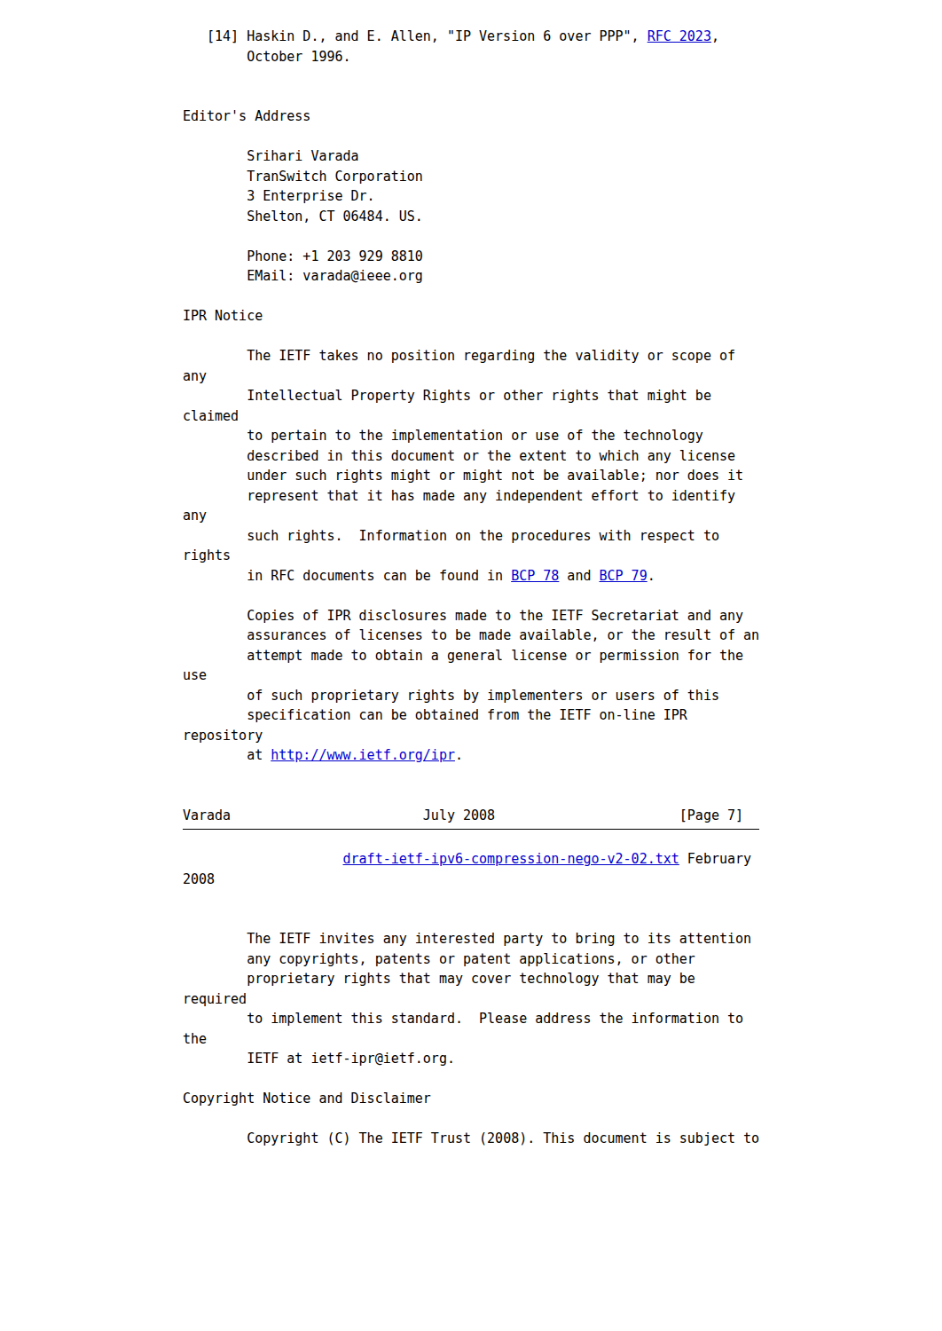[14] Haskin D., and E. Allen, "IP Version 6 over PPP", RFC 2023,
        October 1996.


Editor's Address

        Srihari Varada
        TranSwitch Corporation
        3 Enterprise Dr.
        Shelton, CT 06484. US.

        Phone: +1 203 929 8810
        EMail: varada@ieee.org

IPR Notice

        The IETF takes no position regarding the validity or scope of any
        Intellectual Property Rights or other rights that might be claimed
        to pertain to the implementation or use of the technology
        described in this document or the extent to which any license
        under such rights might or might not be available; nor does it
        represent that it has made any independent effort to identify any
        such rights.  Information on the procedures with respect to rights
        in RFC documents can be found in BCP 78 and BCP 79.

        Copies of IPR disclosures made to the IETF Secretariat and any
        assurances of licenses to be made available, or the result of an
        attempt made to obtain a general license or permission for the use
        of such proprietary rights by implementers or users of this
        specification can be obtained from the IETF on-line IPR repository
        at http://www.ietf.org/ipr.


Varada                        July 2008                       [Page 7]
                    draft-ietf-ipv6-compression-nego-v2-02.txt February 2008


        The IETF invites any interested party to bring to its attention
        any copyrights, patents or patent applications, or other
        proprietary rights that may cover technology that may be required
        to implement this standard.  Please address the information to the
        IETF at ietf-ipr@ietf.org.

Copyright Notice and Disclaimer

        Copyright (C) The IETF Trust (2008). This document is subject to